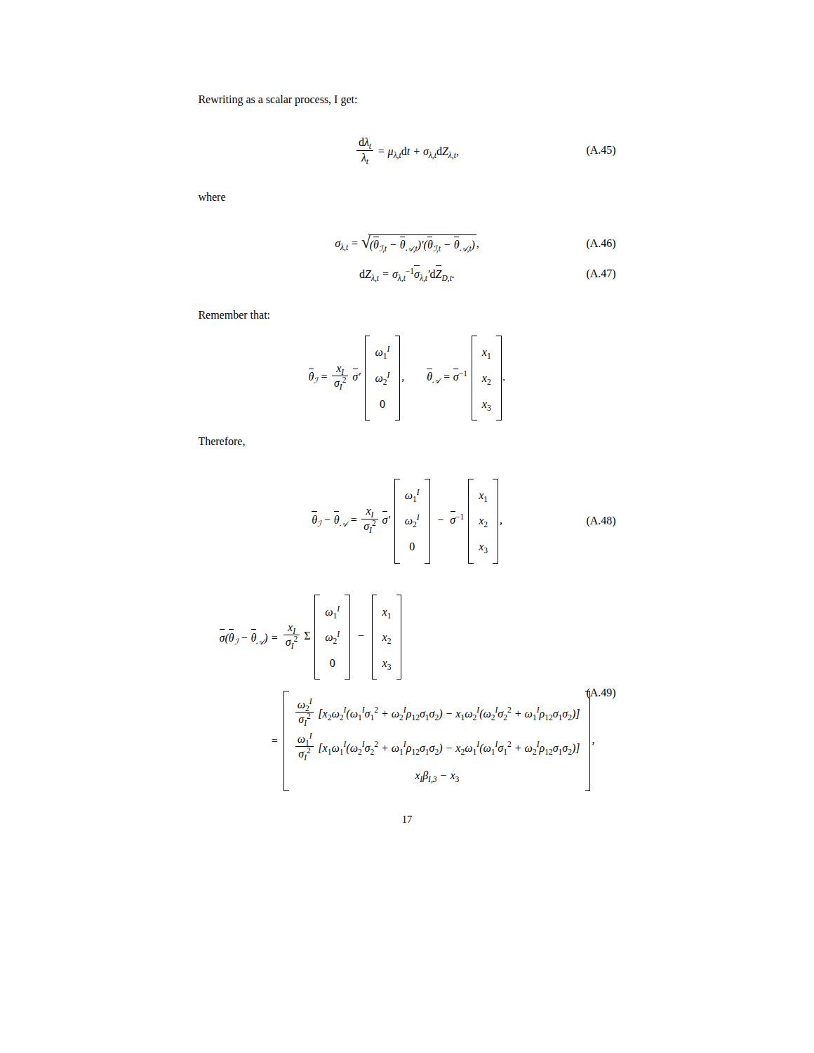Rewriting as a scalar process, I get:
dλt λt = μλ,tdt + σλ,td Zλ,t, (A.45)
where
σλ,t = (θℐ,t − θ𝒜,t)′(θℐ,t − θ𝒜,t), (A.46)
d Zλ,t = σλ,t−1σλ,t′dZD,t. (A.47)
Remember that:
θℐ = xI σI2 σ′
ω1I
ω2I
0
, θ𝒜 = σ−1
x1
x2
x3
.
Therefore,
θℐ − θ𝒜 = xI σI2 σ′
ω1I
ω2I
0
− σ−1
x1
x2
x3
, (A.48)
σ(θℐ − θ𝒜) = xI σI2 Σ
ω1I
ω2I
0
−
x1
x2
x3
=
ω2I σI2 [x2ω2I(ω1Iσ12 + ω2Iρ12σ1σ2) − x1ω2I(ω2Iσ22 + ω1Iρ12σ1σ2)]
ω1I σI2 [x1ω1I(ω2Iσ22 + ω1Iρ12σ1σ2) − x2ω1I(ω1Iσ12 + ω2Iρ12σ1σ2)]
xIβI,3 − x3
, (A.49)
17